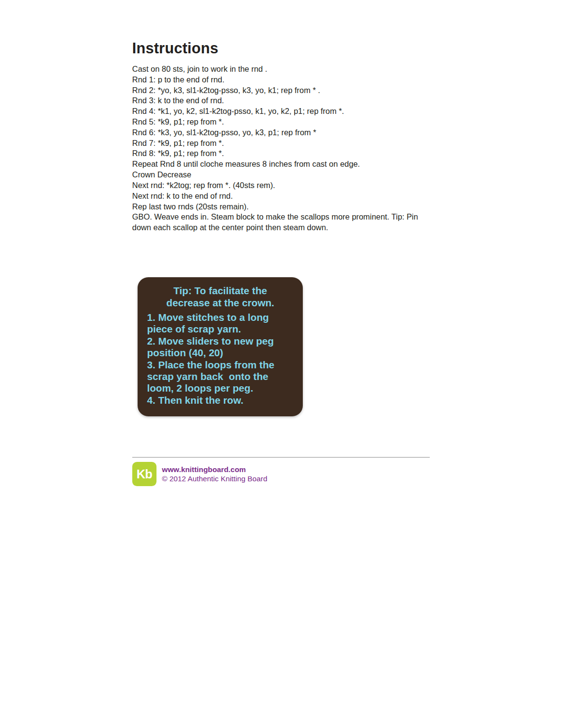Instructions
Cast on 80 sts, join to work in the rnd .
Rnd 1: p to the end of rnd.
Rnd 2: *yo, k3, sl1-k2tog-psso, k3, yo, k1; rep from * .
Rnd 3: k to the end of rnd.
Rnd 4: *k1, yo, k2, sl1-k2tog-psso, k1, yo, k2, p1; rep from *.
Rnd 5: *k9, p1; rep from *.
Rnd 6: *k3, yo, sl1-k2tog-psso, yo, k3, p1; rep from *
Rnd 7: *k9, p1; rep from *.
Rnd 8: *k9, p1; rep from *.
Repeat Rnd 8 until cloche measures 8 inches from cast on edge.
Crown Decrease
Next rnd: *k2tog; rep from *. (40sts rem).
Next rnd: k to the end of rnd.
Rep last two rnds (20sts remain).
GBO. Weave ends in. Steam block to make the scallops more prominent. Tip: Pin down each scallop at the center point then steam down.
Tip: To facilitate the
decrease at the crown.
1. Move stitches to a long piece of scrap yarn.
2. Move sliders to new peg position (40, 20)
3. Place the loops from the scrap yarn back onto the loom, 2 loops per peg.
4. Then knit the row.
Kb
www.knittingboard.com
© 2012 Authentic Knitting Board